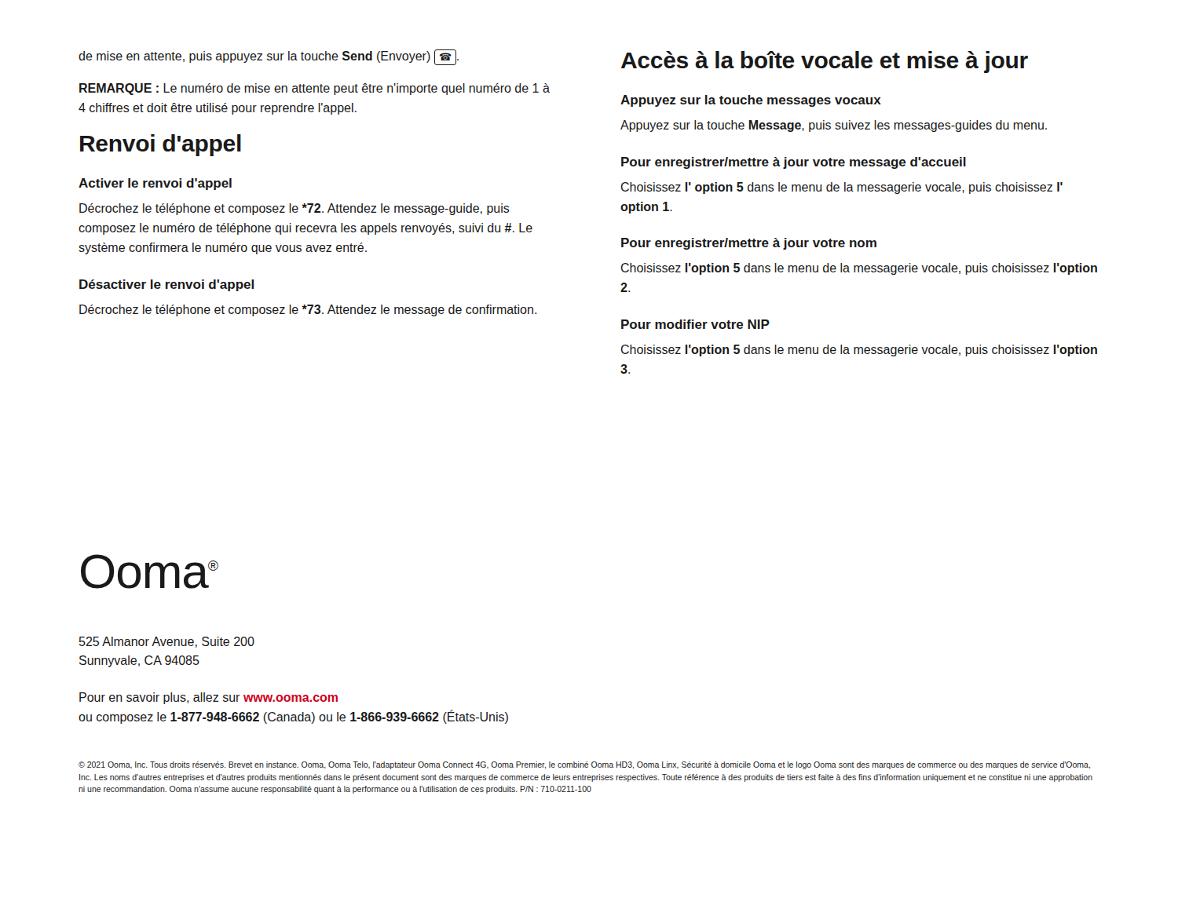de mise en attente, puis appuyez sur la touche Send (Envoyer) ☎.
REMARQUE : Le numéro de mise en attente peut être n'importe quel numéro de 1 à 4 chiffres et doit être utilisé pour reprendre l'appel.
Renvoi d'appel
Activer le renvoi d'appel
Décrochez le téléphone et composez le *72. Attendez le message-guide, puis composez le numéro de téléphone qui recevra les appels renvoyés, suivi du #. Le système confirmera le numéro que vous avez entré.
Désactiver le renvoi d'appel
Décrochez le téléphone et composez le *73. Attendez le message de confirmation.
Accès à la boîte vocale et mise à jour
Appuyez sur la touche messages vocaux
Appuyez sur la touche Message, puis suivez les messages-guides du menu.
Pour enregistrer/mettre à jour votre message d'accueil
Choisissez l' option 5 dans le menu de la messagerie vocale, puis choisissez l' option 1.
Pour enregistrer/mettre à jour votre nom
Choisissez l'option 5 dans le menu de la messagerie vocale, puis choisissez l'option 2.
Pour modifier votre NIP
Choisissez l'option 5 dans le menu de la messagerie vocale, puis choisissez l'option 3.
Ooma®
525 Almanor Avenue, Suite 200
Sunnyvale, CA 94085
Pour en savoir plus, allez sur www.ooma.com
ou composez le 1-877-948-6662 (Canada) ou le 1-866-939-6662 (États-Unis)
© 2021 Ooma, Inc. Tous droits réservés. Brevet en instance. Ooma, Ooma Telo, l'adaptateur Ooma Connect 4G, Ooma Premier, le combiné Ooma HD3, Ooma Linx, Sécurité à domicile Ooma et le logo Ooma sont des marques de commerce ou des marques de service d'Ooma, Inc. Les noms d'autres entreprises et d'autres produits mentionnés dans le présent document sont des marques de commerce de leurs entreprises respectives. Toute référence à des produits de tiers est faite à des fins d'information uniquement et ne constitue ni une approbation ni une recommandation. Ooma n'assume aucune responsabilité quant à la performance ou à l'utilisation de ces produits. P/N : 710-0211-100